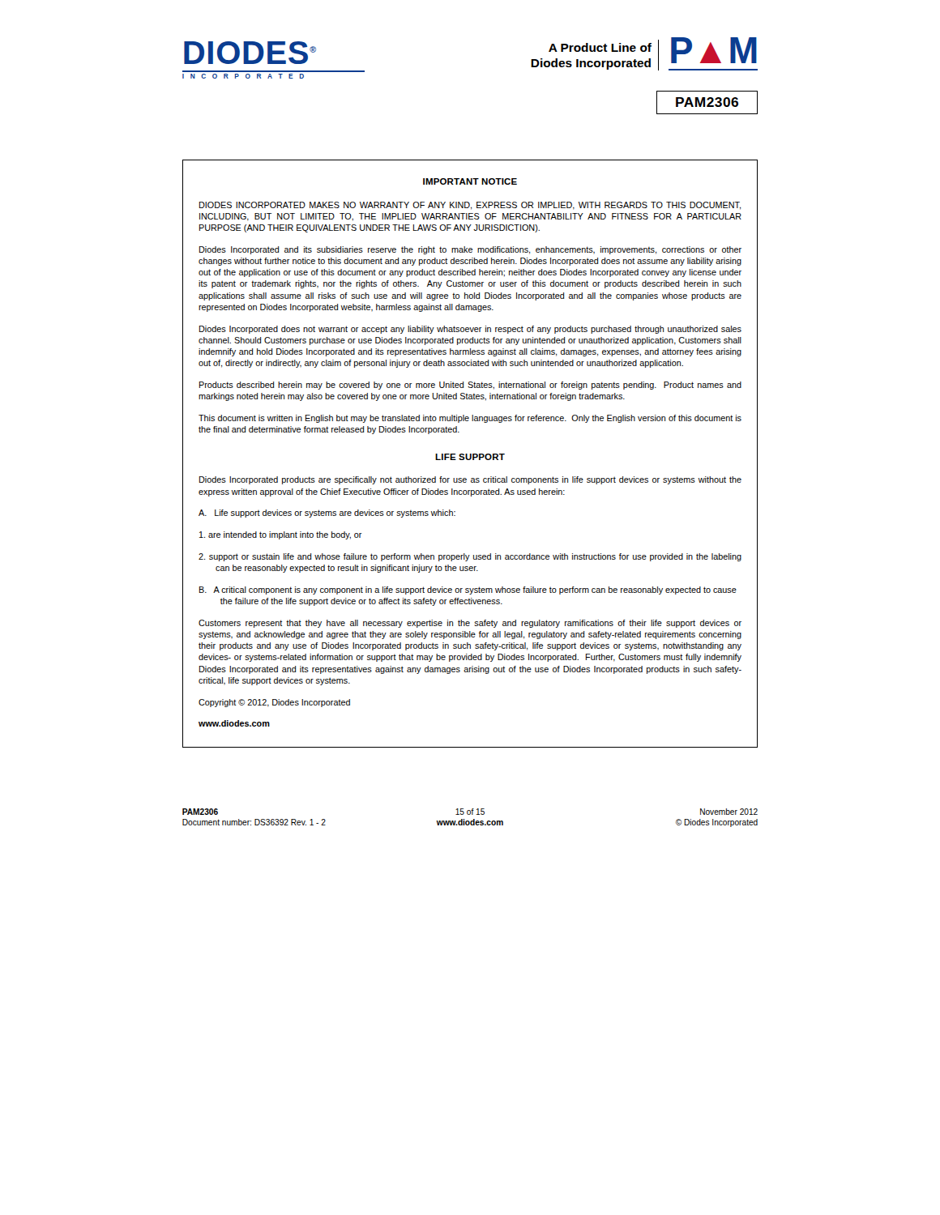DIODES®
I N C O R P O R A T E D
A Product Line of
Diodes Incorporated
P▲M
PAM2306
IMPORTANT NOTICE
DIODES INCORPORATED MAKES NO WARRANTY OF ANY KIND, EXPRESS OR IMPLIED, WITH REGARDS TO THIS DOCUMENT, INCLUDING, BUT NOT LIMITED TO, THE IMPLIED WARRANTIES OF MERCHANTABILITY AND FITNESS FOR A PARTICULAR PURPOSE (AND THEIR EQUIVALENTS UNDER THE LAWS OF ANY JURISDICTION).
Diodes Incorporated and its subsidiaries reserve the right to make modifications, enhancements, improvements, corrections or other changes without further notice to this document and any product described herein. Diodes Incorporated does not assume any liability arising out of the application or use of this document or any product described herein; neither does Diodes Incorporated convey any license under its patent or trademark rights, nor the rights of others. Any Customer or user of this document or products described herein in such applications shall assume all risks of such use and will agree to hold Diodes Incorporated and all the companies whose products are represented on Diodes Incorporated website, harmless against all damages.
Diodes Incorporated does not warrant or accept any liability whatsoever in respect of any products purchased through unauthorized sales channel. Should Customers purchase or use Diodes Incorporated products for any unintended or unauthorized application, Customers shall indemnify and hold Diodes Incorporated and its representatives harmless against all claims, damages, expenses, and attorney fees arising out of, directly or indirectly, any claim of personal injury or death associated with such unintended or unauthorized application.
Products described herein may be covered by one or more United States, international or foreign patents pending. Product names and markings noted herein may also be covered by one or more United States, international or foreign trademarks.
This document is written in English but may be translated into multiple languages for reference. Only the English version of this document is the final and determinative format released by Diodes Incorporated.
LIFE SUPPORT
Diodes Incorporated products are specifically not authorized for use as critical components in life support devices or systems without the express written approval of the Chief Executive Officer of Diodes Incorporated. As used herein:
A. Life support devices or systems are devices or systems which:
1. are intended to implant into the body, or
2. support or sustain life and whose failure to perform when properly used in accordance with instructions for use provided in the labeling can be reasonably expected to result in significant injury to the user.
B. A critical component is any component in a life support device or system whose failure to perform can be reasonably expected to cause the failure of the life support device or to affect its safety or effectiveness.
Customers represent that they have all necessary expertise in the safety and regulatory ramifications of their life support devices or systems, and acknowledge and agree that they are solely responsible for all legal, regulatory and safety-related requirements concerning their products and any use of Diodes Incorporated products in such safety-critical, life support devices or systems, notwithstanding any devices- or systems-related information or support that may be provided by Diodes Incorporated. Further, Customers must fully indemnify Diodes Incorporated and its representatives against any damages arising out of the use of Diodes Incorporated products in such safety-critical, life support devices or systems.
Copyright © 2012, Diodes Incorporated
www.diodes.com
| PAM2306 Document number: DS36392 Rev. 1 - 2 | 15 of 15 www.diodes.com | November 2012 © Diodes Incorporated |